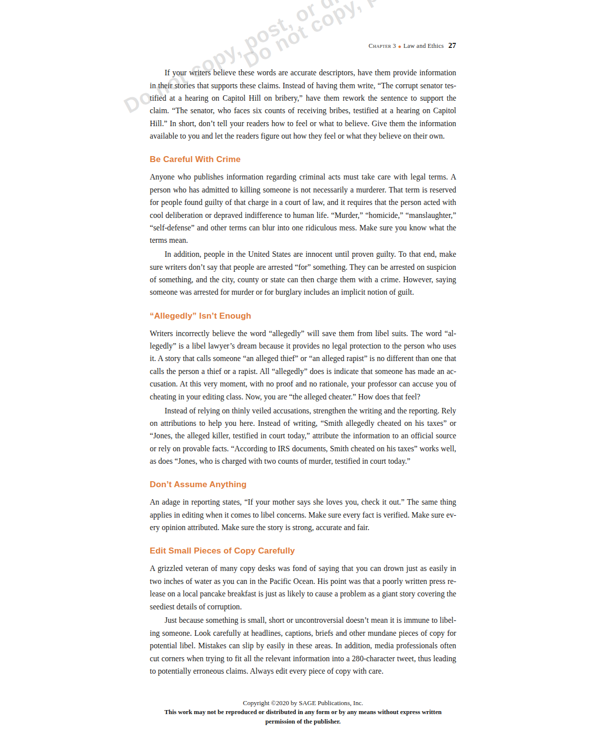Chapter 3●Law and Ethics 27
If your writers believe these words are accurate descriptors, have them provide information in their stories that supports these claims. Instead of having them write, “The corrupt senator testified at a hearing on Capitol Hill on bribery,” have them rework the sentence to support the claim. “The senator, who faces six counts of receiving bribes, testified at a hearing on Capitol Hill.” In short, don’t tell your readers how to feel or what to believe. Give them the information available to you and let the readers figure out how they feel or what they believe on their own.
Be Careful With Crime
Anyone who publishes information regarding criminal acts must take care with legal terms. A person who has admitted to killing someone is not necessarily a murderer. That term is reserved for people found guilty of that charge in a court of law, and it requires that the person acted with cool deliberation or depraved indifference to human life. “Murder,” “homicide,” “manslaughter,” “self-defense” and other terms can blur into one ridiculous mess. Make sure you know what the terms mean.
In addition, people in the United States are innocent until proven guilty. To that end, make sure writers don’t say that people are arrested “for” something. They can be arrested on suspicion of something, and the city, county or state can then charge them with a crime. However, saying someone was arrested for murder or for burglary includes an implicit notion of guilt.
“Allegedly” Isn’t Enough
Writers incorrectly believe the word “allegedly” will save them from libel suits. The word “allegedly” is a libel lawyer’s dream because it provides no legal protection to the person who uses it. A story that calls someone “an alleged thief” or “an alleged rapist” is no different than one that calls the person a thief or a rapist. All “allegedly” does is indicate that someone has made an accusation. At this very moment, with no proof and no rationale, your professor can accuse you of cheating in your editing class. Now, you are “the alleged cheater.” How does that feel?
Instead of relying on thinly veiled accusations, strengthen the writing and the reporting. Rely on attributions to help you here. Instead of writing, “Smith allegedly cheated on his taxes” or “Jones, the alleged killer, testified in court today,” attribute the information to an official source or rely on provable facts. “According to IRS documents, Smith cheated on his taxes” works well, as does “Jones, who is charged with two counts of murder, testified in court today.”
Don’t Assume Anything
An adage in reporting states, “If your mother says she loves you, check it out.” The same thing applies in editing when it comes to libel concerns. Make sure every fact is verified. Make sure every opinion attributed. Make sure the story is strong, accurate and fair.
Edit Small Pieces of Copy Carefully
A grizzled veteran of many copy desks was fond of saying that you can drown just as easily in two inches of water as you can in the Pacific Ocean. His point was that a poorly written press release on a local pancake breakfast is just as likely to cause a problem as a giant story covering the seediest details of corruption.
Just because something is small, short or uncontroversial doesn’t mean it is immune to libeling someone. Look carefully at headlines, captions, briefs and other mundane pieces of copy for potential libel. Mistakes can slip by easily in these areas. In addition, media professionals often cut corners when trying to fit all the relevant information into a 280-character tweet, thus leading to potentially erroneous claims. Always edit every piece of copy with care.
Copyright ©2020 by SAGE Publications, Inc. This work may not be reproduced or distributed in any form or by any means without express written permission of the publisher.
Do not copy, post, or distribute Do not copy, post, or distribute